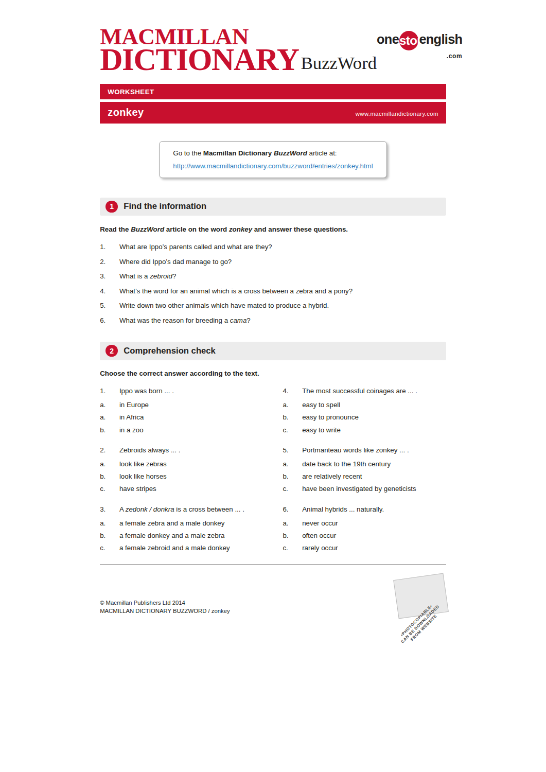MACMILLAN
DICTIONARY BuzzWord
one stop english
.com
WORKSHEET
zonkey www.macmillandictionary.com
Go to the Macmillan Dictionary BuzzWord article at:
http://www.macmillandictionary.com/buzzword/entries/zonkey.html
1
Find the information
Read the BuzzWord article on the word zonkey and answer these questions.
What are Ippo’s parents called and what are they?
Where did Ippo’s dad manage to go?
What is a zebroid?
What’s the word for an animal which is a cross between a zebra and a pony?
Write down two other animals which have mated to produce a hybrid.
What was the reason for breeding a cama?
2
Comprehension check
Choose the correct answer according to the text.
1. Ippo was born ... .
a. in Europe
a. in Africa
b. in a zoo
2. Zebroids always ... .
a. look like zebras
b. look like horses
c. have stripes
3. A zedonk / donkra is a cross between ... .
a. a female zebra and a male donkey
b. a female donkey and a male zebra
c. a female zebroid and a male donkey
4. The most successful coinages are ... .
a. easy to spell
b. easy to pronounce
c. easy to write
5. Portmanteau words like zonkey ... .
a. date back to the 19th century
b. are relatively recent
c. have been investigated by geneticists
6. Animal hybrids ... naturally.
a. never occur
b. often occur
c. rarely occur
© Macmillan Publishers Ltd 2014
MACMILLAN DICTIONARY BUZZWORD / zonkey
•PHOTOCOPIABLE•
CAN BE DOWNLOADED
FROM WEBSITE